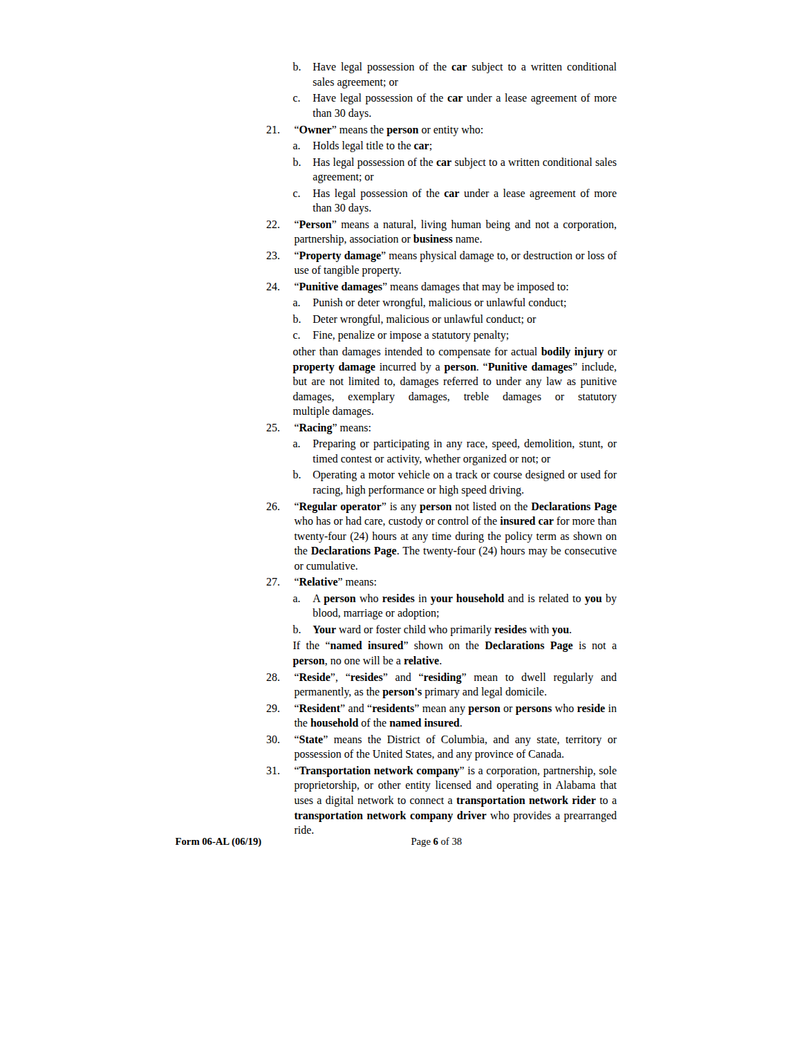b.
Have legal possession of the car subject to a written conditional sales agreement; or
c.
Have legal possession of the car under a lease agreement of more than 30 days.
21.
“Owner” means the person or entity who:
a.
Holds legal title to the car;
b.
Has legal possession of the car subject to a written conditional sales agreement; or
c.
Has legal possession of the car under a lease agreement of more than 30 days.
22.
“Person” means a natural, living human being and not a corporation, partnership, association or business name.
23.
“Property damage” means physical damage to, or destruction or loss of use of tangible property.
24.
“Punitive damages” means damages that may be imposed to:
a.
Punish or deter wrongful, malicious or unlawful conduct;
b.
Deter wrongful, malicious or unlawful conduct; or
c.
Fine, penalize or impose a statutory penalty;
other than damages intended to compensate for actual bodily injury or property damage incurred by a person. “Punitive damages” include, but are not limited to, damages referred to under any law as punitive damages, exemplary damages, treble damages or statutory multiple damages.
25.
“Racing” means:
a.
Preparing or participating in any race, speed, demolition, stunt, or timed contest or activity, whether organized or not; or
b.
Operating a motor vehicle on a track or course designed or used for racing, high performance or high speed driving.
26.
“Regular operator” is any person not listed on the Declarations Page who has or had care, custody or control of the insured car for more than twenty-four (24) hours at any time during the policy term as shown on the Declarations Page. The twenty-four (24) hours may be consecutive or cumulative.
27.
“Relative” means:
a.
A person who resides in your household and is related to you by blood, marriage or adoption;
b.
Your ward or foster child who primarily resides with you.
If the “named insured” shown on the Declarations Page is not a person, no one will be a relative.
28.
“Reside”, “resides” and “residing” mean to dwell regularly and permanently, as the person's primary and legal domicile.
29.
“Resident” and “residents” mean any person or persons who reside in the household of the named insured.
30.
“State” means the District of Columbia, and any state, territory or possession of the United States, and any province of Canada.
31.
“Transportation network company” is a corporation, partnership, sole proprietorship, or other entity licensed and operating in Alabama that uses a digital network to connect a transportation network rider to a transportation network company driver who provides a prearranged ride.
Form 06-AL (06/19) Page 6 of 38